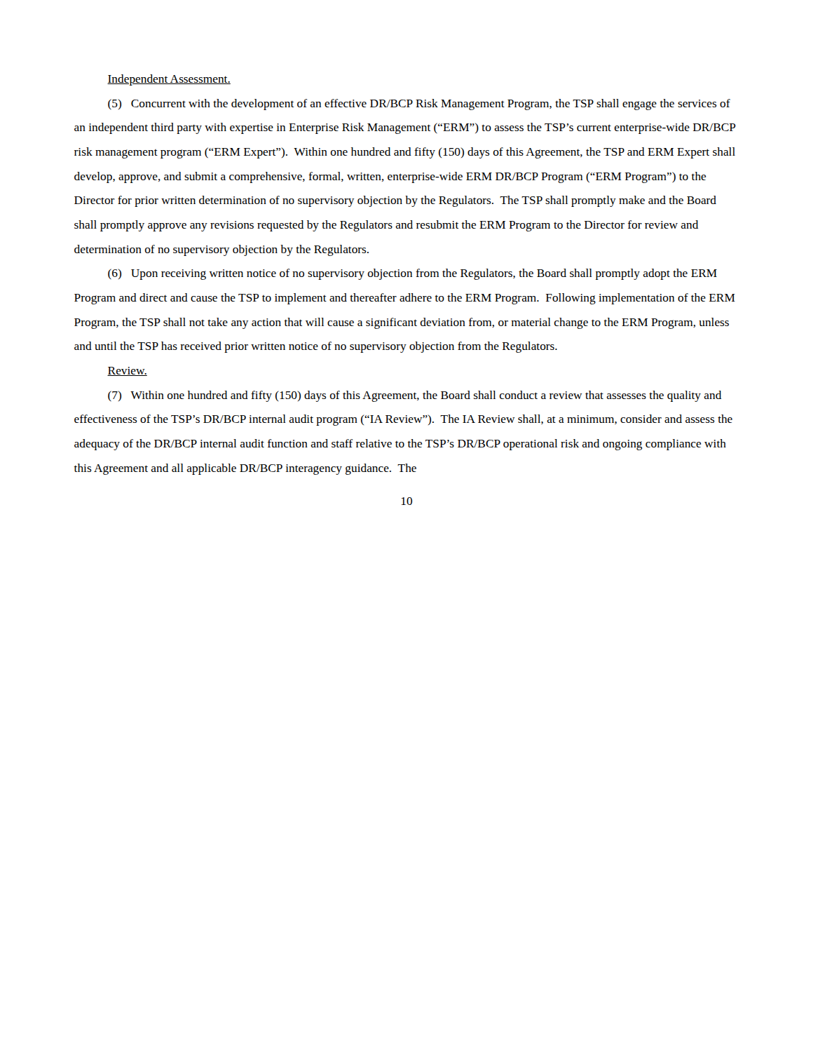Independent Assessment.
(5) Concurrent with the development of an effective DR/BCP Risk Management Program, the TSP shall engage the services of an independent third party with expertise in Enterprise Risk Management (“ERM”) to assess the TSP’s current enterprise-wide DR/BCP risk management program (“ERM Expert”). Within one hundred and fifty (150) days of this Agreement, the TSP and ERM Expert shall develop, approve, and submit a comprehensive, formal, written, enterprise-wide ERM DR/BCP Program (“ERM Program”) to the Director for prior written determination of no supervisory objection by the Regulators. The TSP shall promptly make and the Board shall promptly approve any revisions requested by the Regulators and resubmit the ERM Program to the Director for review and determination of no supervisory objection by the Regulators.
(6) Upon receiving written notice of no supervisory objection from the Regulators, the Board shall promptly adopt the ERM Program and direct and cause the TSP to implement and thereafter adhere to the ERM Program. Following implementation of the ERM Program, the TSP shall not take any action that will cause a significant deviation from, or material change to the ERM Program, unless and until the TSP has received prior written notice of no supervisory objection from the Regulators.
Review.
(7) Within one hundred and fifty (150) days of this Agreement, the Board shall conduct a review that assesses the quality and effectiveness of the TSP’s DR/BCP internal audit program (“IA Review”). The IA Review shall, at a minimum, consider and assess the adequacy of the DR/BCP internal audit function and staff relative to the TSP’s DR/BCP operational risk and ongoing compliance with this Agreement and all applicable DR/BCP interagency guidance. The
10